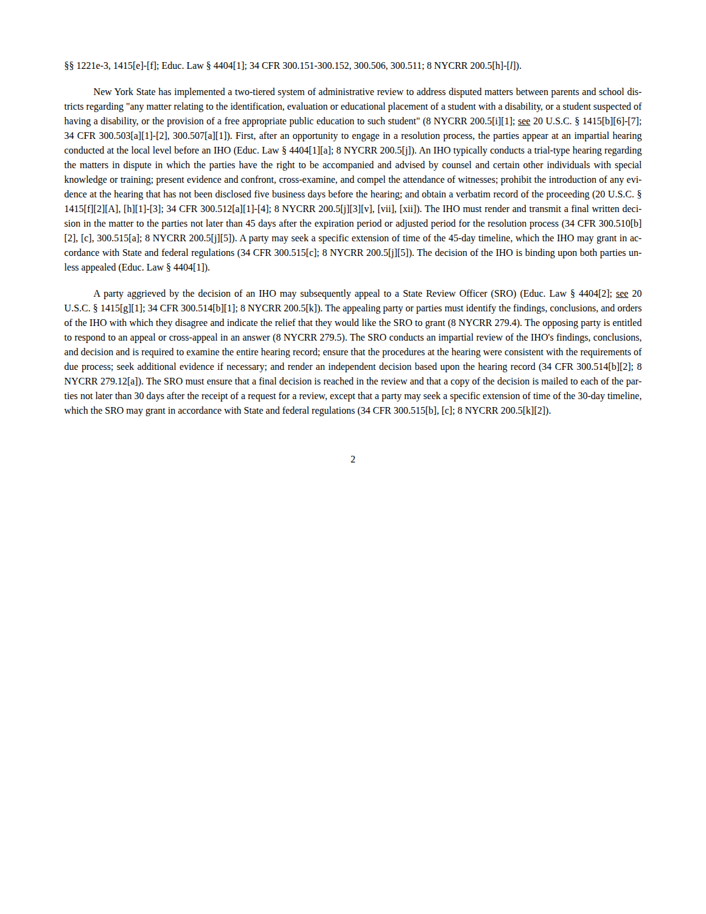§§ 1221e-3, 1415[e]-[f]; Educ. Law § 4404[1]; 34 CFR 300.151-300.152, 300.506, 300.511; 8 NYCRR 200.5[h]-[l]).
New York State has implemented a two-tiered system of administrative review to address disputed matters between parents and school districts regarding "any matter relating to the identification, evaluation or educational placement of a student with a disability, or a student suspected of having a disability, or the provision of a free appropriate public education to such student" (8 NYCRR 200.5[i][1]; see 20 U.S.C. § 1415[b][6]-[7]; 34 CFR 300.503[a][1]-[2], 300.507[a][1]). First, after an opportunity to engage in a resolution process, the parties appear at an impartial hearing conducted at the local level before an IHO (Educ. Law § 4404[1][a]; 8 NYCRR 200.5[j]). An IHO typically conducts a trial-type hearing regarding the matters in dispute in which the parties have the right to be accompanied and advised by counsel and certain other individuals with special knowledge or training; present evidence and confront, cross-examine, and compel the attendance of witnesses; prohibit the introduction of any evidence at the hearing that has not been disclosed five business days before the hearing; and obtain a verbatim record of the proceeding (20 U.S.C. § 1415[f][2][A], [h][1]-[3]; 34 CFR 300.512[a][1]-[4]; 8 NYCRR 200.5[j][3][v], [vii], [xii]). The IHO must render and transmit a final written decision in the matter to the parties not later than 45 days after the expiration period or adjusted period for the resolution process (34 CFR 300.510[b][2], [c], 300.515[a]; 8 NYCRR 200.5[j][5]). A party may seek a specific extension of time of the 45-day timeline, which the IHO may grant in accordance with State and federal regulations (34 CFR 300.515[c]; 8 NYCRR 200.5[j][5]). The decision of the IHO is binding upon both parties unless appealed (Educ. Law § 4404[1]).
A party aggrieved by the decision of an IHO may subsequently appeal to a State Review Officer (SRO) (Educ. Law § 4404[2]; see 20 U.S.C. § 1415[g][1]; 34 CFR 300.514[b][1]; 8 NYCRR 200.5[k]). The appealing party or parties must identify the findings, conclusions, and orders of the IHO with which they disagree and indicate the relief that they would like the SRO to grant (8 NYCRR 279.4). The opposing party is entitled to respond to an appeal or cross-appeal in an answer (8 NYCRR 279.5). The SRO conducts an impartial review of the IHO's findings, conclusions, and decision and is required to examine the entire hearing record; ensure that the procedures at the hearing were consistent with the requirements of due process; seek additional evidence if necessary; and render an independent decision based upon the hearing record (34 CFR 300.514[b][2]; 8 NYCRR 279.12[a]). The SRO must ensure that a final decision is reached in the review and that a copy of the decision is mailed to each of the parties not later than 30 days after the receipt of a request for a review, except that a party may seek a specific extension of time of the 30-day timeline, which the SRO may grant in accordance with State and federal regulations (34 CFR 300.515[b], [c]; 8 NYCRR 200.5[k][2]).
2